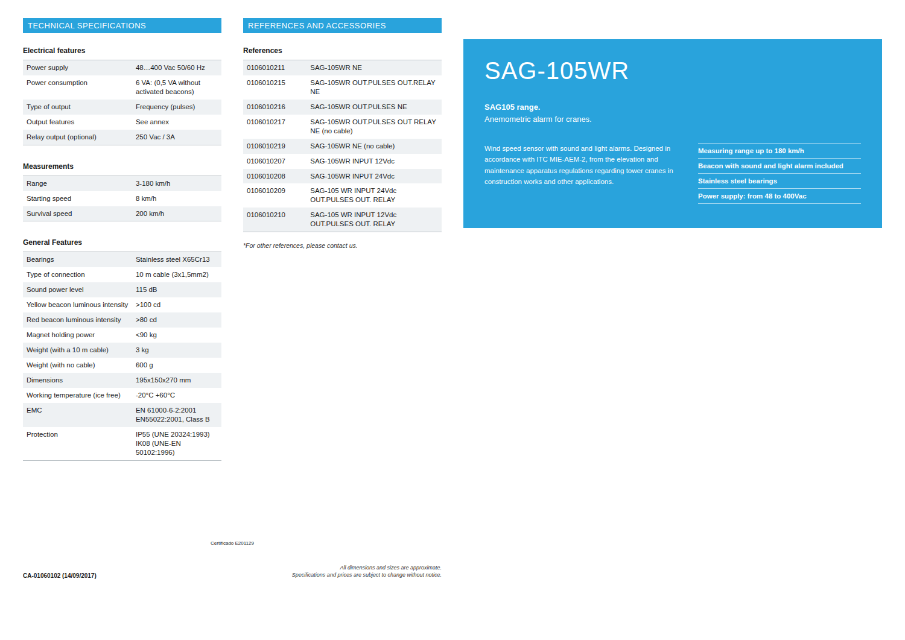Technical specifications
Electrical features
| Power supply | 48…400 Vac 50/60 Hz |
| Power consumption | 6 VA: (0,5 VA without activated beacons) |
| Type of output | Frequency (pulses) |
| Output features | See annex |
| Relay output (optional) | 250 Vac / 3A |
Measurements
| Range | 3-180 km/h |
| Starting speed | 8 km/h |
| Survival speed | 200 km/h |
General Features
| Bearings | Stainless steel X65Cr13 |
| Type of connection | 10 m cable (3x1,5mm2) |
| Sound power level | 115 dB |
| Yellow beacon luminous intensity | >100 cd |
| Red beacon luminous intensity | >80 cd |
| Magnet holding power | <90 kg |
| Weight (with a 10 m cable) | 3 kg |
| Weight (with no cable) | 600 g |
| Dimensions | 195x150x270 mm |
| Working temperature (ice free) | -20°C +60°C |
| EMC | EN 61000-6-2:2001 EN55022:2001, Class B |
| Protection | IP55 (UNE 20324:1993) IK08 (UNE-EN 50102:1996) |
References and accessories
References
| 0106010211 | SAG-105WR NE |
| 0106010215 | SAG-105WR OUT.PULSES OUT.RELAY NE |
| 0106010216 | SAG-105WR OUT.PULSES NE |
| 0106010217 | SAG-105WR OUT.PULSES OUT RELAY NE (no cable) |
| 0106010219 | SAG-105WR NE (no cable) |
| 0106010207 | SAG-105WR INPUT 12Vdc |
| 0106010208 | SAG-105WR INPUT 24Vdc |
| 0106010209 | SAG-105 WR INPUT 24Vdc OUT.PULSES OUT. RELAY |
| 0106010210 | SAG-105 WR INPUT 12Vdc OUT.PULSES OUT. RELAY |
*For other references, please contact us.
SAG-105WR
SAG105 range.
Anemometric alarm for cranes.
Wind speed sensor with sound and light alarms. Designed in accordance with ITC MIE-AEM-2, from the elevation and maintenance apparatus regulations regarding tower cranes in construction works and other applications.
Measuring range up to 180 km/h
Beacon with sound and light alarm included
Stainless steel bearings
Power supply: from 48 to 400Vac
Certificado E201129
CA-01060102 (14/09/2017)
All dimensions and sizes are approximate.
Specifications and prices are subject to change without notice.